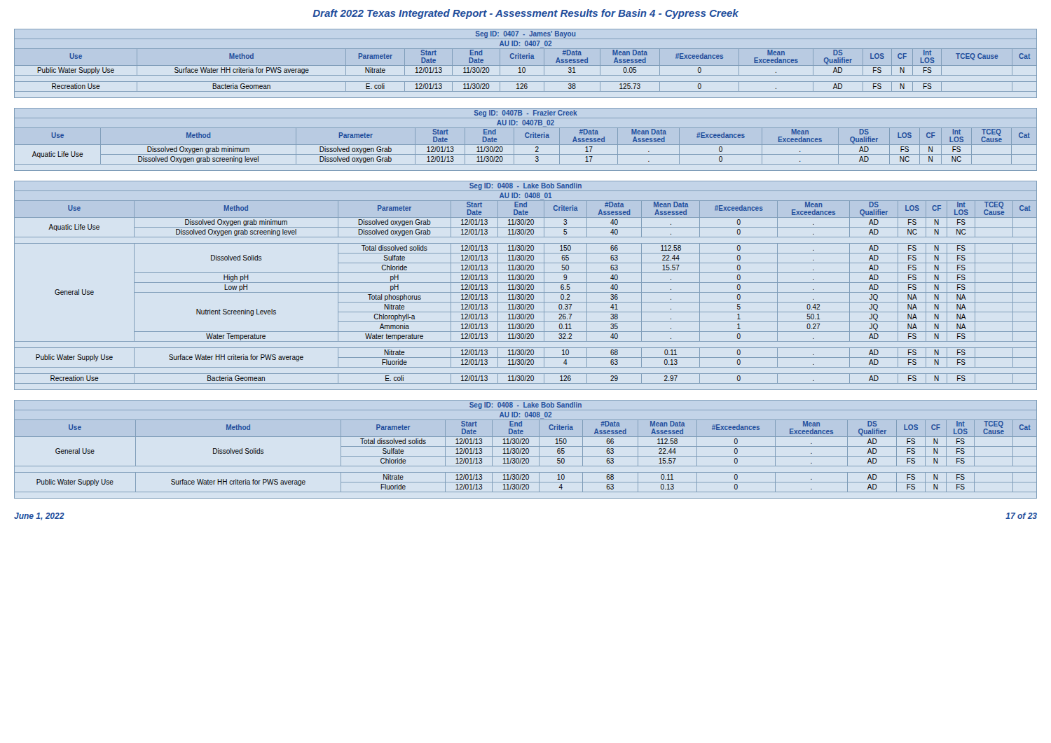Draft 2022 Texas Integrated Report - Assessment Results for Basin 4 - Cypress Creek
| Seg ID: 0407 - James' Bayou |
| AU ID: 0407_02 |
| Use | Method | Parameter | Start Date | End Date | Criteria | #Data Assessed | Mean Data Assessed | #Exceedances | Mean Exceedances | DS Qualifier | LOS | CF | Int LOS | TCEQ Cause | Cat |
| Public Water Supply Use | Surface Water HH criteria for PWS average | Nitrate | 12/01/13 | 11/30/20 | 10 | 31 | 0.05 | 0 | . | AD | FS | N | FS | | |
| Recreation Use | Bacteria Geomean | E. coli | 12/01/13 | 11/30/20 | 126 | 38 | 125.73 | 0 | . | AD | FS | N | FS | | |
| Seg ID: 0407B - Frazier Creek |
| AU ID: 0407B_02 |
| Use | Method | Parameter | Start Date | End Date | Criteria | #Data Assessed | Mean Data Assessed | #Exceedances | Mean Exceedances | DS Qualifier | LOS | CF | Int LOS | TCEQ Cause | Cat |
| Aquatic Life Use | Dissolved Oxygen grab minimum | Dissolved oxygen Grab | 12/01/13 | 11/30/20 | 2 | 17 | . | 0 | . | AD | FS | N | FS | | |
| Dissolved Oxygen grab screening level | Dissolved oxygen Grab | 12/01/13 | 11/30/20 | 3 | 17 | . | 0 | . | AD | NC | N | NC | | |
| Seg ID: 0408 - Lake Bob Sandlin |
| AU ID: 0408_01 |
| Use | Method | Parameter | Start Date | End Date | Criteria | #Data Assessed | Mean Data Assessed | #Exceedances | Mean Exceedances | DS Qualifier | LOS | CF | Int LOS | TCEQ Cause | Cat |
| Aquatic Life Use | Dissolved Oxygen grab minimum | Dissolved oxygen Grab | 12/01/13 | 11/30/20 | 3 | 40 | . | 0 | . | AD | FS | N | FS | | |
| Dissolved Oxygen grab screening level | Dissolved oxygen Grab | 12/01/13 | 11/30/20 | 5 | 40 | . | 0 | . | AD | NC | N | NC | | |
| General Use | Dissolved Solids | Total dissolved solids | 12/01/13 | 11/30/20 | 150 | 66 | 112.58 | 0 | . | AD | FS | N | FS | | |
| Sulfate | 12/01/13 | 11/30/20 | 65 | 63 | 22.44 | 0 | . | AD | FS | N | FS | | |
| Chloride | 12/01/13 | 11/30/20 | 50 | 63 | 15.57 | 0 | . | AD | FS | N | FS | | |
| High pH | pH | 12/01/13 | 11/30/20 | 9 | 40 | . | 0 | . | AD | FS | N | FS | | |
| Low pH | pH | 12/01/13 | 11/30/20 | 6.5 | 40 | . | 0 | . | AD | FS | N | FS | | |
| Nutrient Screening Levels | Total phosphorus | 12/01/13 | 11/30/20 | 0.2 | 36 | . | 0 | . | JQ | NA | N | NA | | |
| Nitrate | 12/01/13 | 11/30/20 | 0.37 | 41 | . | 5 | 0.42 | JQ | NA | N | NA | | |
| Chlorophyll-a | 12/01/13 | 11/30/20 | 26.7 | 38 | . | 1 | 50.1 | JQ | NA | N | NA | | |
| Ammonia | 12/01/13 | 11/30/20 | 0.11 | 35 | . | 1 | 0.27 | JQ | NA | N | NA | | |
| Water Temperature | Water temperature | 12/01/13 | 11/30/20 | 32.2 | 40 | . | 0 | . | AD | FS | N | FS | | |
| Public Water Supply Use | Surface Water HH criteria for PWS average | Nitrate | 12/01/13 | 11/30/20 | 10 | 68 | 0.11 | 0 | . | AD | FS | N | FS | | |
| Fluoride | 12/01/13 | 11/30/20 | 4 | 63 | 0.13 | 0 | . | AD | FS | N | FS | | |
| Recreation Use | Bacteria Geomean | E. coli | 12/01/13 | 11/30/20 | 126 | 29 | 2.97 | 0 | . | AD | FS | N | FS | | |
| Seg ID: 0408 - Lake Bob Sandlin |
| AU ID: 0408_02 |
| Use | Method | Parameter | Start Date | End Date | Criteria | #Data Assessed | Mean Data Assessed | #Exceedances | Mean Exceedances | DS Qualifier | LOS | CF | Int LOS | TCEQ Cause | Cat |
| General Use | Dissolved Solids | Total dissolved solids | 12/01/13 | 11/30/20 | 150 | 66 | 112.58 | 0 | . | AD | FS | N | FS | | |
| Sulfate | 12/01/13 | 11/30/20 | 65 | 63 | 22.44 | 0 | . | AD | FS | N | FS | | |
| Chloride | 12/01/13 | 11/30/20 | 50 | 63 | 15.57 | 0 | . | AD | FS | N | FS | | |
| Public Water Supply Use | Surface Water HH criteria for PWS average | Nitrate | 12/01/13 | 11/30/20 | 10 | 68 | 0.11 | 0 | . | AD | FS | N | FS | | |
| Fluoride | 12/01/13 | 11/30/20 | 4 | 63 | 0.13 | 0 | . | AD | FS | N | FS | | |
June 1, 2022
17 of 23